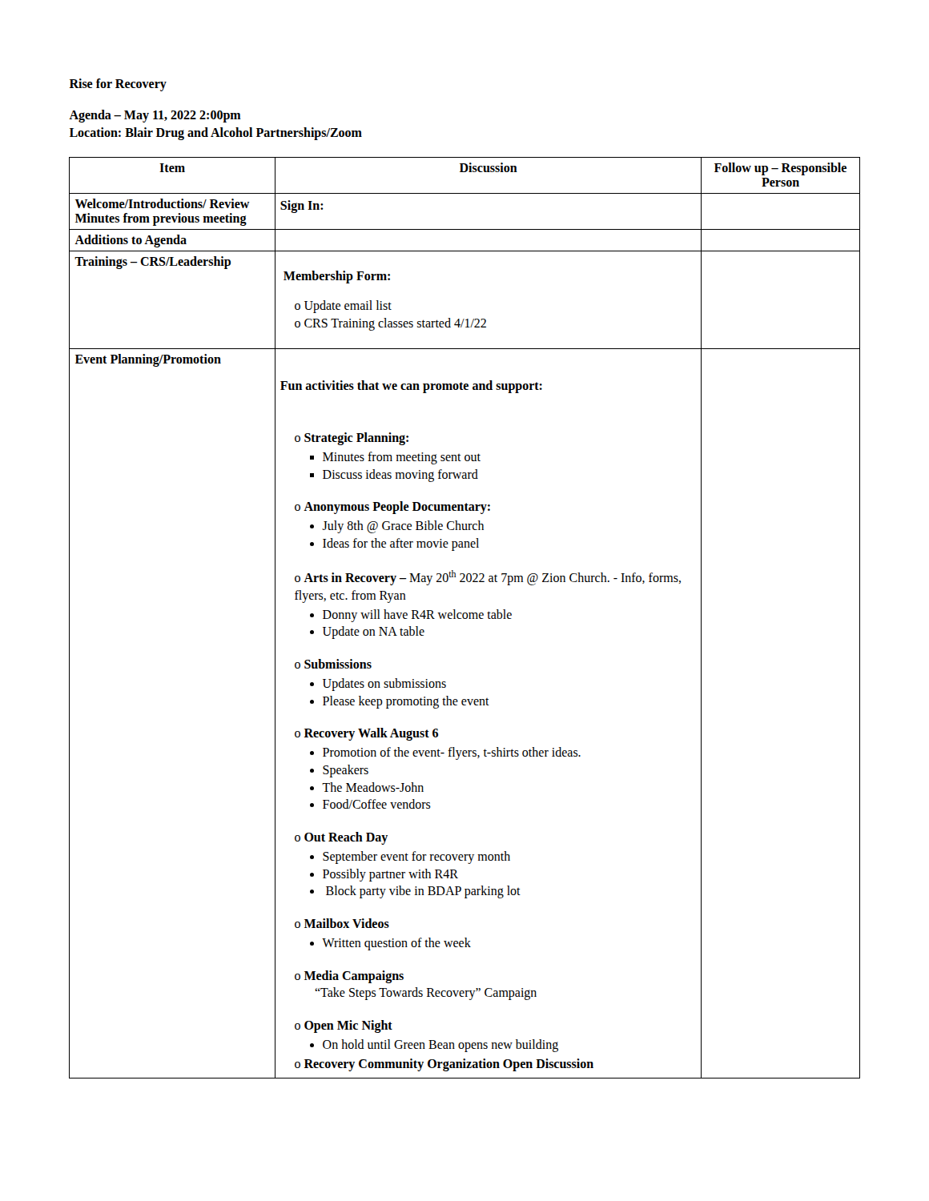Rise for Recovery
Agenda – May 11, 2022 2:00pm
Location: Blair Drug and Alcohol Partnerships/Zoom
| Item | Discussion | Follow up – Responsible Person |
| --- | --- | --- |
| Welcome/Introductions/ Review Minutes from previous meeting | Sign In: | |
| Additions to Agenda | | |
| Trainings – CRS/Leadership | Membership Form: Update email list CRS Training classes started 4/1/22 | |
| Event Planning/Promotion | Fun activities that we can promote and support: Strategic Planning: Minutes from meeting sent out Discuss ideas moving forward Anonymous People Documentary: July 8th @ Grace Bible Church Ideas for the after movie panel Arts in Recovery – May 20 th 2022 at 7pm @ Zion Church. - Info, forms, flyers, etc. from Ryan Donny will have R4R welcome table Update on NA table Submissions Updates on submissions Please keep promoting the event Recovery Walk August 6 Promotion of the event- flyers, t-shirts other ideas. Speakers The Meadows-John Food/Coffee vendors Out Reach Day September event for recovery month Possibly partner with R4R Block party vibe in BDAP parking lot Mailbox Videos Written question of the week Media Campaigns “Take Steps Towards Recovery” Campaign Open Mic Night On hold until Green Bean opens new building Recovery Community Organization Open Discussion | |